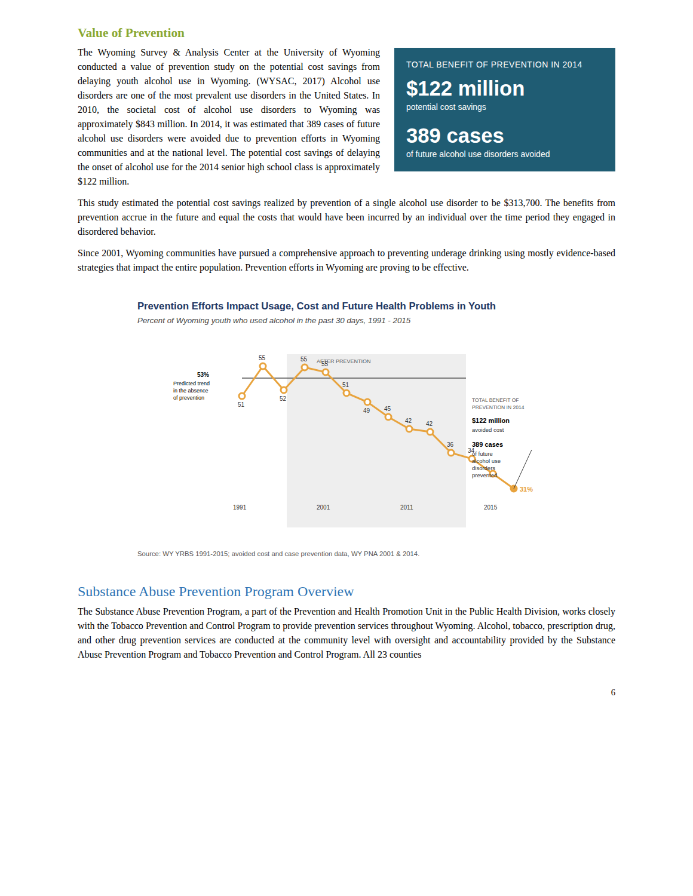Value of Prevention
TOTAL BENEFIT OF PREVENTION IN 2014
$122 million
potential cost savings
389 cases
of future alcohol use disorders avoided
The Wyoming Survey & Analysis Center at the University of Wyoming conducted a value of prevention study on the potential cost savings from delaying youth alcohol use in Wyoming. (WYSAC, 2017) Alcohol use disorders are one of the most prevalent use disorders in the United States. In 2010, the societal cost of alcohol use disorders to Wyoming was approximately $843 million. In 2014, it was estimated that 389 cases of future alcohol use disorders were avoided due to prevention efforts in Wyoming communities and at the national level. The potential cost savings of delaying the onset of alcohol use for the 2014 senior high school class is approximately $122 million.
This study estimated the potential cost savings realized by prevention of a single alcohol use disorder to be $313,700. The benefits from prevention accrue in the future and equal the costs that would have been incurred by an individual over the time period they engaged in disordered behavior.
Since 2001, Wyoming communities have pursued a comprehensive approach to preventing underage drinking using mostly evidence-based strategies that impact the entire population. Prevention efforts in Wyoming are proving to be effective.
Prevention Efforts Impact Usage, Cost and Future Health Problems in Youth
Percent of Wyoming youth who used alcohol in the past 30 days, 1991 - 2015
AFTER PREVENTION 53% Predicted trend in the absence of prevention 51 55 52 55 55 51 49 45 42 42 36 34 31% 1991 2001 2011 2015 TOTAL BENEFIT OF PREVENTION IN 2014 $122 million avoided cost 389 cases of future alcohol use disorders prevented
Source: WY YRBS 1991-2015; avoided cost and case prevention data, WY PNA 2001 & 2014.
Substance Abuse Prevention Program Overview
The Substance Abuse Prevention Program, a part of the Prevention and Health Promotion Unit in the Public Health Division, works closely with the Tobacco Prevention and Control Program to provide prevention services throughout Wyoming. Alcohol, tobacco, prescription drug, and other drug prevention services are conducted at the community level with oversight and accountability provided by the Substance Abuse Prevention Program and Tobacco Prevention and Control Program. All 23 counties
6